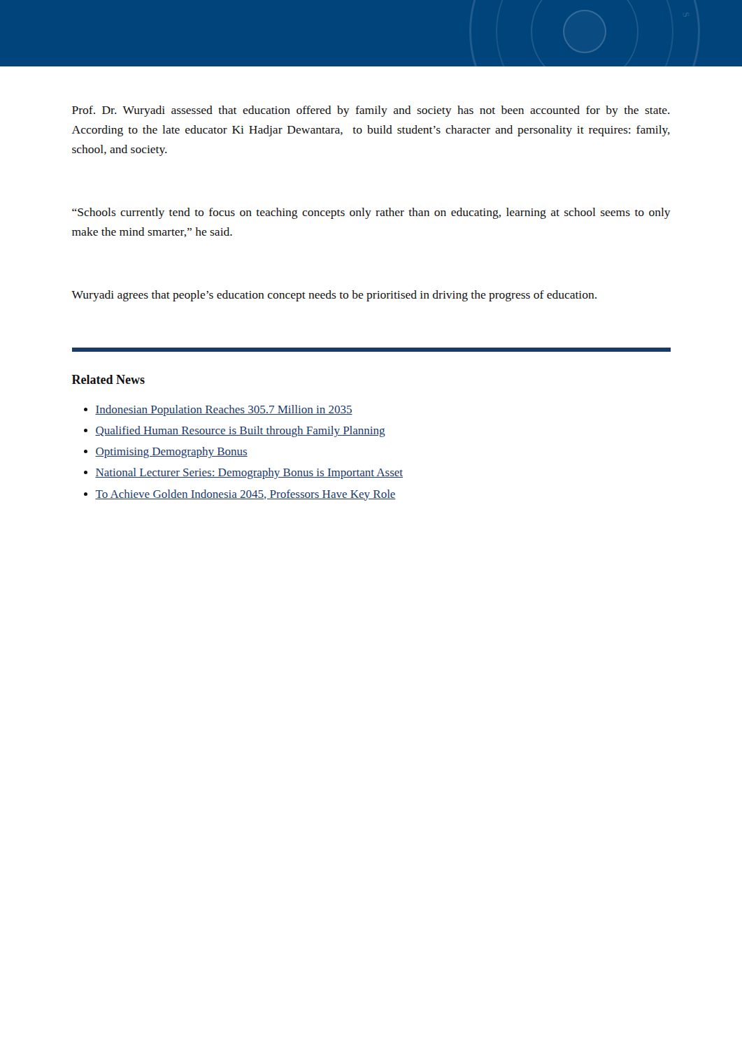U N I V E R S I T A S
Prof. Dr. Wuryadi assessed that education offered by family and society has not been accounted for by the state. According to the late educator Ki Hadjar Dewantara, to build student’s character and personality it requires: family, school, and society.
“Schools currently tend to focus on teaching concepts only rather than on educating, learning at school seems to only make the mind smarter,” he said.
Wuryadi agrees that people’s education concept needs to be prioritised in driving the progress of education.
Related News
Indonesian Population Reaches 305.7 Million in 2035
Qualified Human Resource is Built through Family Planning
Optimising Demography Bonus
National Lecturer Series: Demography Bonus is Important Asset
To Achieve Golden Indonesia 2045, Professors Have Key Role